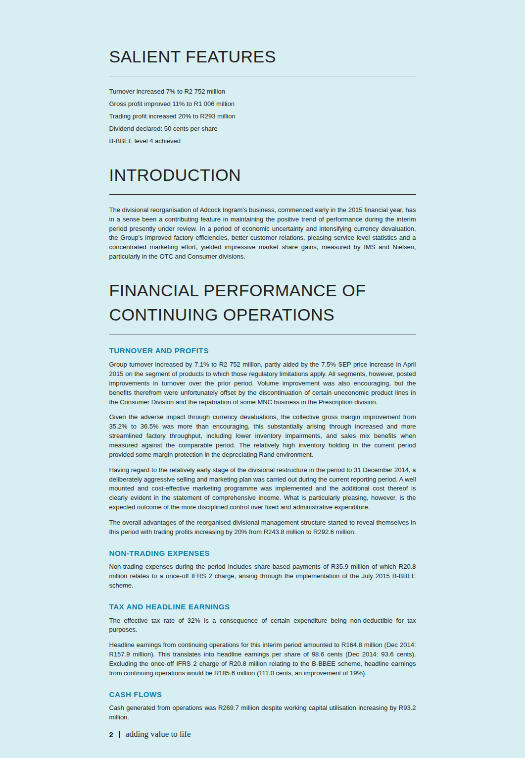Salient Features
Turnover increased 7% to R2 752 million
Gross profit improved 11% to R1 006 million
Trading profit increased 20% to R293 million
Dividend declared: 50 cents per share
B-BBEE level 4 achieved
Introduction
The divisional reorganisation of Adcock Ingram's business, commenced early in the 2015 financial year, has in a sense been a contributing feature in maintaining the positive trend of performance during the interim period presently under review. In a period of economic uncertainty and intensifying currency devaluation, the Group's improved factory efficiencies, better customer relations, pleasing service level statistics and a concentrated marketing effort, yielded impressive market share gains, measured by IMS and Nielsen, particularly in the OTC and Consumer divisions.
Financial Performance of Continuing Operations
Turnover and Profits
Group turnover increased by 7.1% to R2 752 million, partly aided by the 7.5% SEP price increase in April 2015 on the segment of products to which those regulatory limitations apply. All segments, however, posted improvements in turnover over the prior period. Volume improvement was also encouraging, but the benefits therefrom were unfortunately offset by the discontinuation of certain uneconomic product lines in the Consumer Division and the repatriation of some MNC business in the Prescription division.
Given the adverse impact through currency devaluations, the collective gross margin improvement from 35.2% to 36.5% was more than encouraging, this substantially arising through increased and more streamlined factory throughput, including lower inventory impairments, and sales mix benefits when measured against the comparable period. The relatively high inventory holding in the current period provided some margin protection in the depreciating Rand environment.
Having regard to the relatively early stage of the divisional restructure in the period to 31 December 2014, a deliberately aggressive selling and marketing plan was carried out during the current reporting period. A well mounted and cost-effective marketing programme was implemented and the additional cost thereof is clearly evident in the statement of comprehensive income. What is particularly pleasing, however, is the expected outcome of the more disciplined control over fixed and administrative expenditure.
The overall advantages of the reorganised divisional management structure started to reveal themselves in this period with trading profits increasing by 20% from R243.8 million to R292.6 million.
Non-Trading Expenses
Non-trading expenses during the period includes share-based payments of R35.9 million of which R20.8 million relates to a once-off IFRS 2 charge, arising through the implementation of the July 2015 B-BBEE scheme.
Tax and Headline Earnings
The effective tax rate of 32% is a consequence of certain expenditure being non-deductible for tax purposes.
Headline earnings from continuing operations for this interim period amounted to R164.8 million (Dec 2014: R157.9 million). This translates into headline earnings per share of 98.6 cents (Dec 2014: 93.6 cents). Excluding the once-off IFRS 2 charge of R20.8 million relating to the B-BBEE scheme, headline earnings from continuing operations would be R185.6 million (111.0 cents, an improvement of 19%).
Cash Flows
Cash generated from operations was R269.7 million despite working capital utilisation increasing by R93.2 million.
2 adding value to life